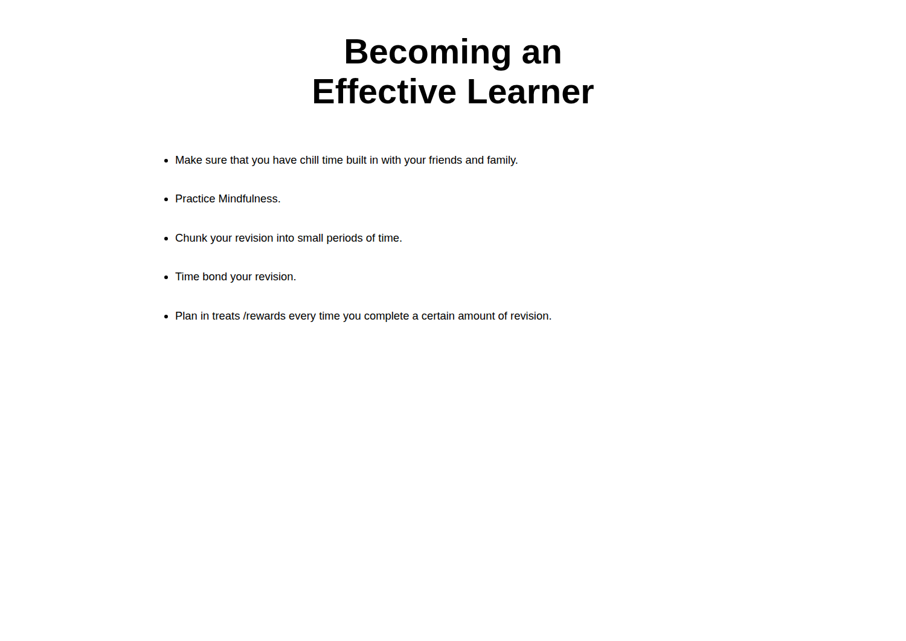Becoming an
Effective Learner
Make sure that you have chill time built in with your friends and family.
Practice Mindfulness.
Chunk your revision into small periods of time.
Time bond your revision.
Plan in treats /rewards every time you complete a certain amount of revision.